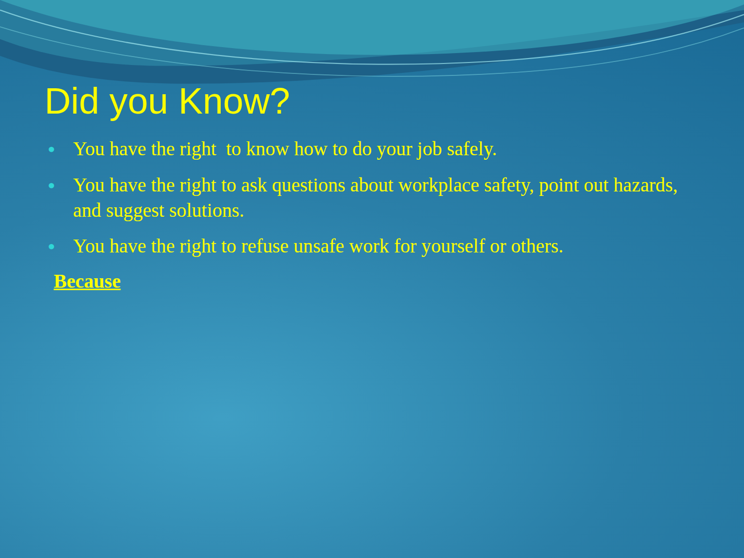Did you Know?
You have the right to know how to do your job safely.
You have the right to ask questions about workplace safety, point out hazards, and suggest solutions.
You have the right to refuse unsafe work for yourself or others.
Because